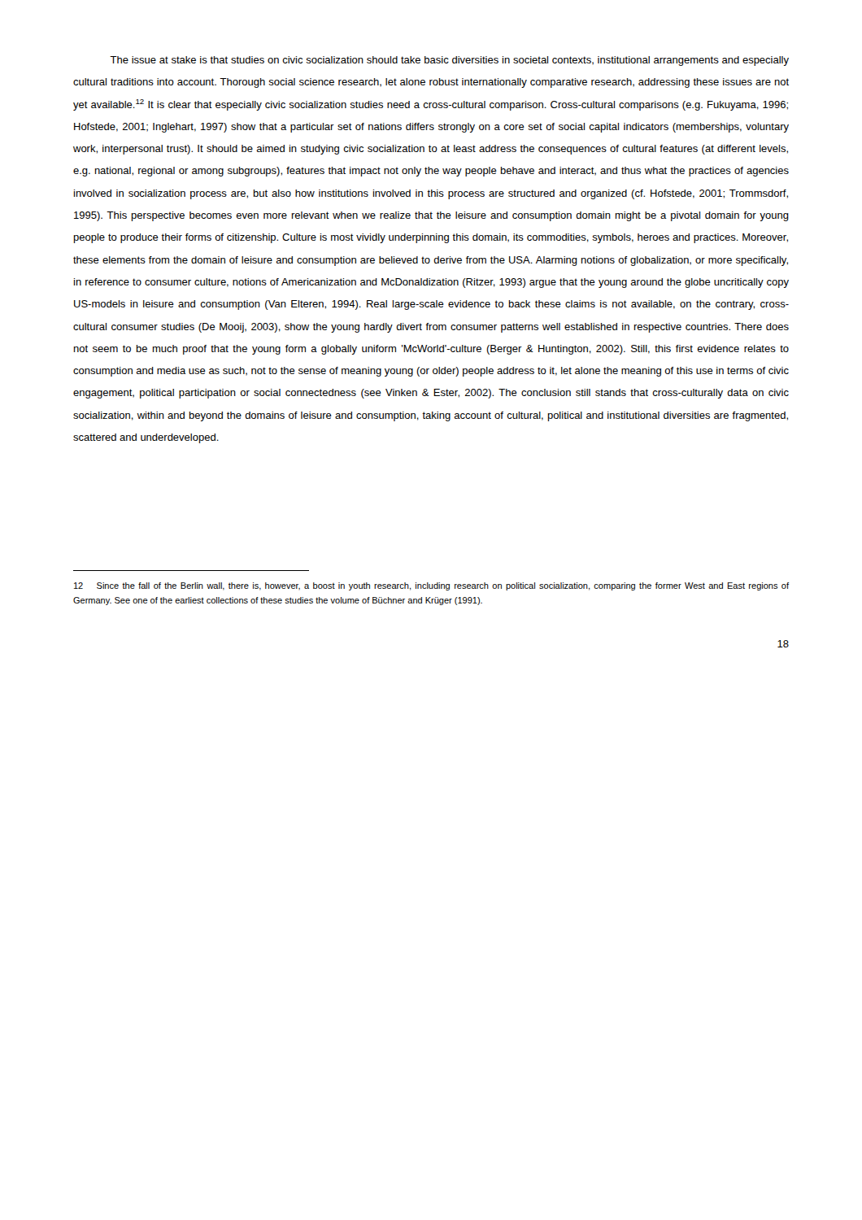The issue at stake is that studies on civic socialization should take basic diversities in societal contexts, institutional arrangements and especially cultural traditions into account. Thorough social science research, let alone robust internationally comparative research, addressing these issues are not yet available.12 It is clear that especially civic socialization studies need a cross-cultural comparison. Cross-cultural comparisons (e.g. Fukuyama, 1996; Hofstede, 2001; Inglehart, 1997) show that a particular set of nations differs strongly on a core set of social capital indicators (memberships, voluntary work, interpersonal trust). It should be aimed in studying civic socialization to at least address the consequences of cultural features (at different levels, e.g. national, regional or among subgroups), features that impact not only the way people behave and interact, and thus what the practices of agencies involved in socialization process are, but also how institutions involved in this process are structured and organized (cf. Hofstede, 2001; Trommsdorf, 1995). This perspective becomes even more relevant when we realize that the leisure and consumption domain might be a pivotal domain for young people to produce their forms of citizenship. Culture is most vividly underpinning this domain, its commodities, symbols, heroes and practices. Moreover, these elements from the domain of leisure and consumption are believed to derive from the USA. Alarming notions of globalization, or more specifically, in reference to consumer culture, notions of Americanization and McDonaldization (Ritzer, 1993) argue that the young around the globe uncritically copy US-models in leisure and consumption (Van Elteren, 1994). Real large-scale evidence to back these claims is not available, on the contrary, cross-cultural consumer studies (De Mooij, 2003), show the young hardly divert from consumer patterns well established in respective countries. There does not seem to be much proof that the young form a globally uniform 'McWorld'-culture (Berger & Huntington, 2002). Still, this first evidence relates to consumption and media use as such, not to the sense of meaning young (or older) people address to it, let alone the meaning of this use in terms of civic engagement, political participation or social connectedness (see Vinken & Ester, 2002). The conclusion still stands that cross-culturally data on civic socialization, within and beyond the domains of leisure and consumption, taking account of cultural, political and institutional diversities are fragmented, scattered and underdeveloped.
12 Since the fall of the Berlin wall, there is, however, a boost in youth research, including research on political socialization, comparing the former West and East regions of Germany. See one of the earliest collections of these studies the volume of Büchner and Krüger (1991).
18